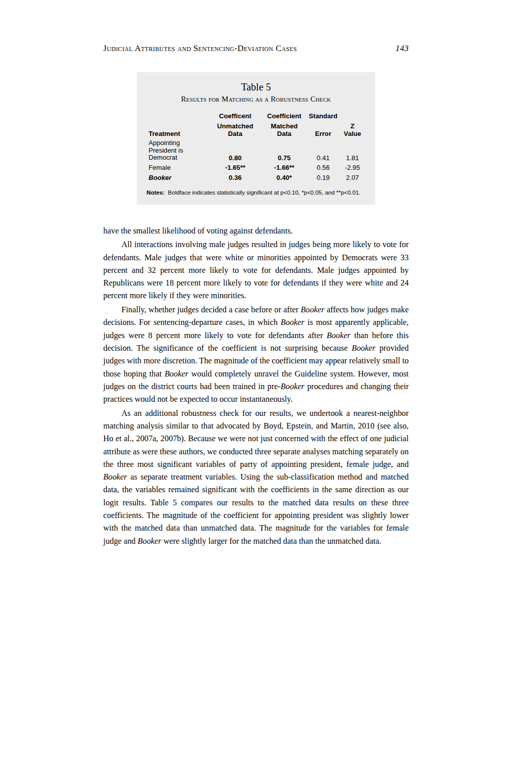Judicial Attributes and Sentencing-Deviation Cases 143
Table 5 Results for Matching as a Robustness Check
| | Coefficent | Coefficient | Standard | |
| --- | --- | --- | --- | --- |
| Treatment | Unmatched Data | Matched Data | Error | Z Value |
| Appointing President is Democrat | 0.80 | 0.75 | 0.41 | 1.81 |
| Female | -1.65** | -1.66** | 0.56 | -2.95 |
| Booker | 0.36 | 0.40* | 0.19 | 2.07 |
Notes: Boldface indicates statistically significant at p<0.10, *p<0.05, and **p<0.01.
have the smallest likelihood of voting against defendants.
All interactions involving male judges resulted in judges being more likely to vote for defendants. Male judges that were white or minorities appointed by Democrats were 33 percent and 32 percent more likely to vote for defendants. Male judges appointed by Republicans were 18 percent more likely to vote for defendants if they were white and 24 percent more likely if they were minorities.
Finally, whether judges decided a case before or after Booker affects how judges make decisions. For sentencing-departure cases, in which Booker is most apparently applicable, judges were 8 percent more likely to vote for defendants after Booker than before this decision. The significance of the coefficient is not surprising because Booker provided judges with more discretion. The magnitude of the coefficient may appear relatively small to those hoping that Booker would completely unravel the Guideline system. However, most judges on the district courts had been trained in pre-Booker procedures and changing their practices would not be expected to occur instantaneously.
As an additional robustness check for our results, we undertook a nearest-neighbor matching analysis similar to that advocated by Boyd, Epstein, and Martin, 2010 (see also, Ho et al., 2007a, 2007b). Because we were not just concerned with the effect of one judicial attribute as were these authors, we conducted three separate analyses matching separately on the three most significant variables of party of appointing president, female judge, and Booker as separate treatment variables. Using the sub-classification method and matched data, the variables remained significant with the coefficients in the same direction as our logit results. Table 5 compares our results to the matched data results on these three coefficients. The magnitude of the coefficient for appointing president was slightly lower with the matched data than unmatched data. The magnitude for the variables for female judge and Booker were slightly larger for the matched data than the unmatched data.